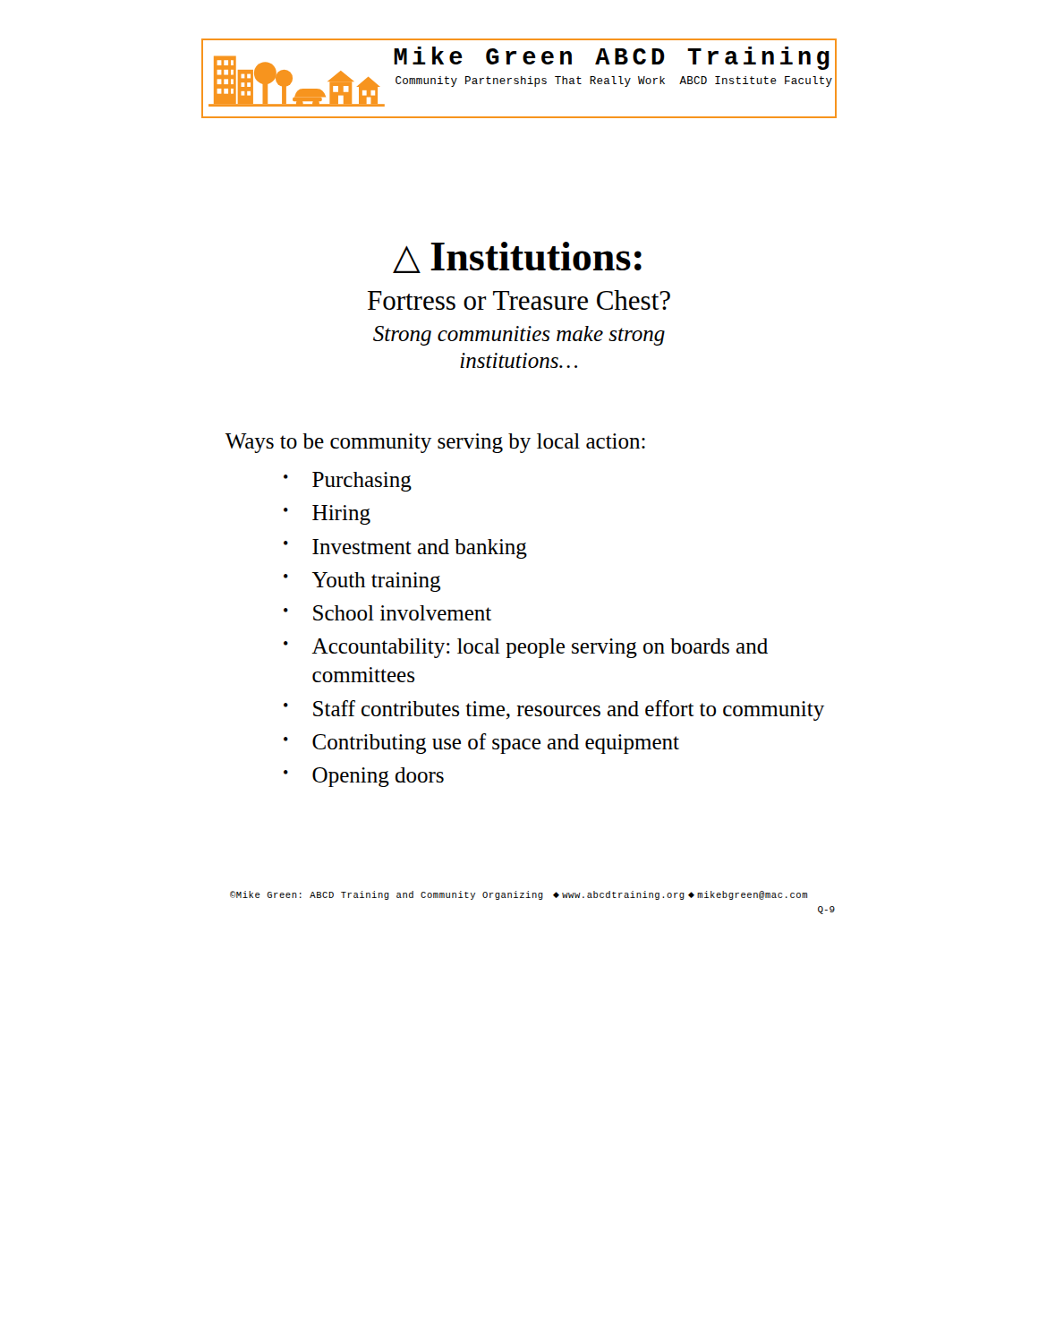Community skyline illustration
Mike Green ABCD Training
Community Partnerships That Really Work ABCD Institute Faculty
△Institutions:
Fortress or Treasure Chest?
Strong communities make strong
institutions…
Ways to be community serving by local action:
Purchasing
Hiring
Investment and banking
Youth training
School involvement
Accountability: local people serving on boards and committees
Staff contributes time, resources and effort to community
Contributing use of space and equipment
Opening doors
©Mike Green: ABCD Training and Community Organizing ◆www.abcdtraining.org◆mikebgreen@mac.com
Q-9